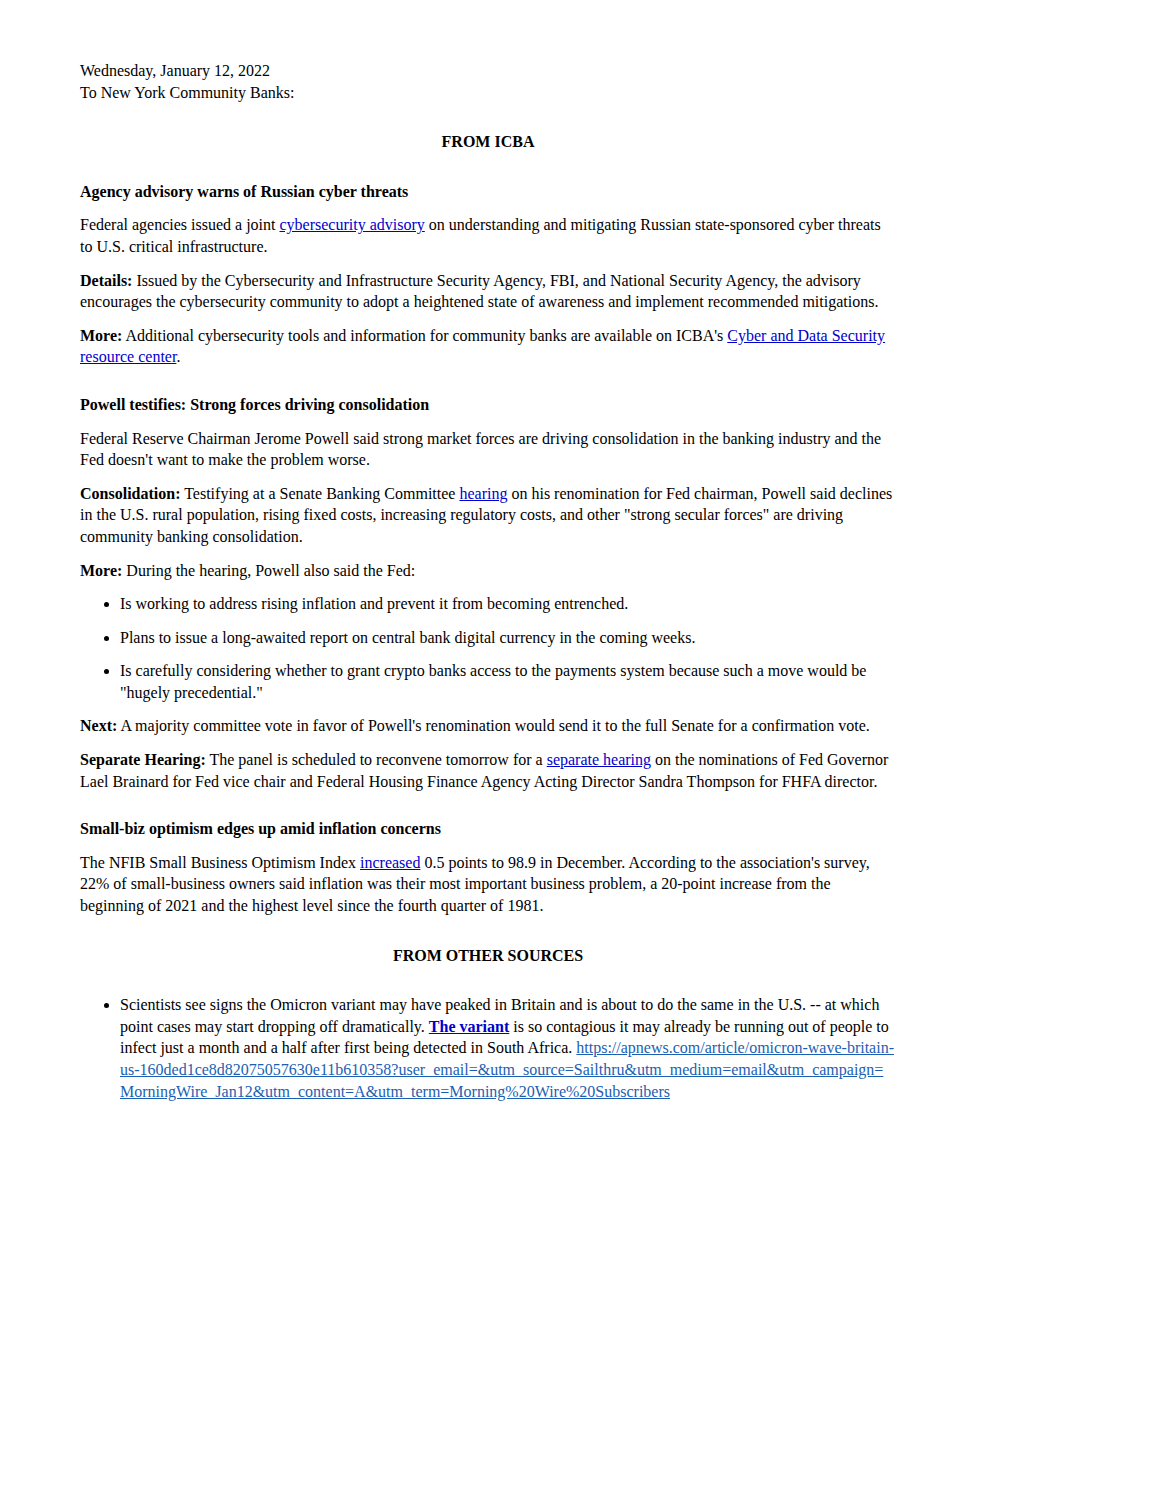Wednesday, January 12, 2022
To New York Community Banks:
FROM ICBA
Agency advisory warns of Russian cyber threats
Federal agencies issued a joint cybersecurity advisory on understanding and mitigating Russian state-sponsored cyber threats to U.S. critical infrastructure.
Details: Issued by the Cybersecurity and Infrastructure Security Agency, FBI, and National Security Agency, the advisory encourages the cybersecurity community to adopt a heightened state of awareness and implement recommended mitigations.
More: Additional cybersecurity tools and information for community banks are available on ICBA's Cyber and Data Security resource center.
Powell testifies: Strong forces driving consolidation
Federal Reserve Chairman Jerome Powell said strong market forces are driving consolidation in the banking industry and the Fed doesn't want to make the problem worse.
Consolidation: Testifying at a Senate Banking Committee hearing on his renomination for Fed chairman, Powell said declines in the U.S. rural population, rising fixed costs, increasing regulatory costs, and other "strong secular forces" are driving community banking consolidation.
More: During the hearing, Powell also said the Fed:
Is working to address rising inflation and prevent it from becoming entrenched.
Plans to issue a long-awaited report on central bank digital currency in the coming weeks.
Is carefully considering whether to grant crypto banks access to the payments system because such a move would be "hugely precedential."
Next: A majority committee vote in favor of Powell's renomination would send it to the full Senate for a confirmation vote.
Separate Hearing: The panel is scheduled to reconvene tomorrow for a separate hearing on the nominations of Fed Governor Lael Brainard for Fed vice chair and Federal Housing Finance Agency Acting Director Sandra Thompson for FHFA director.
Small-biz optimism edges up amid inflation concerns
The NFIB Small Business Optimism Index increased 0.5 points to 98.9 in December. According to the association's survey, 22% of small-business owners said inflation was their most important business problem, a 20-point increase from the beginning of 2021 and the highest level since the fourth quarter of 1981.
FROM OTHER SOURCES
Scientists see signs the Omicron variant may have peaked in Britain and is about to do the same in the U.S. -- at which point cases may start dropping off dramatically. The variant is so contagious it may already be running out of people to infect just a month and a half after first being detected in South Africa. https://apnews.com/article/omicron-wave-britain-us-160ded1ce8d82075057630e11b610358?user_email=&utm_source=Sailthru&utm_medium=email&utm_campaign=MorningWire_Jan12&utm_content=A&utm_term=Morning%20Wire%20Subscribers